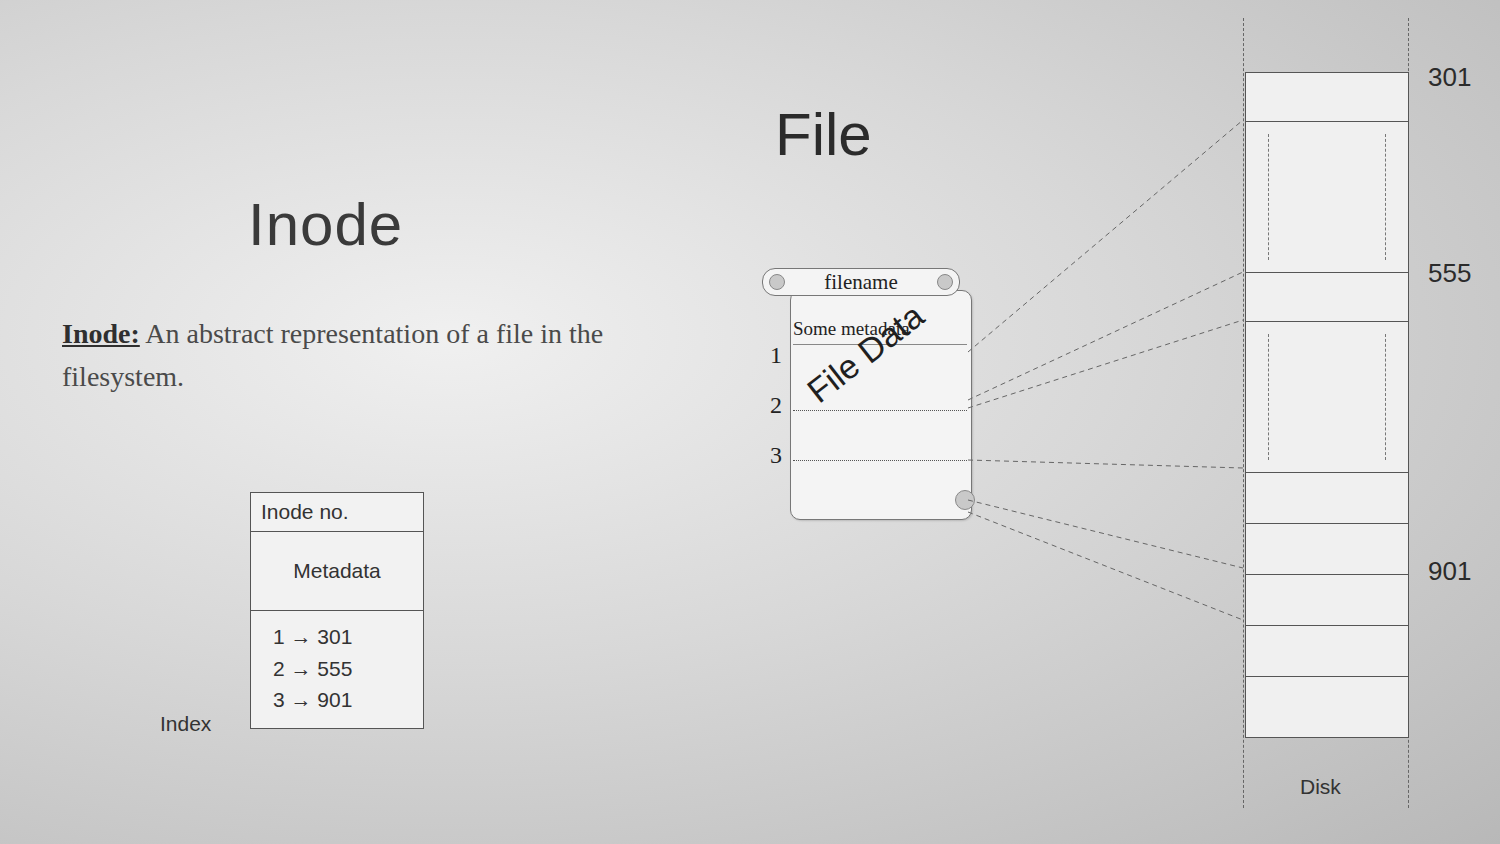Inode
Inode: An abstract representation of a file in the filesystem.
Inode no.
Metadata
1 → 301
2 → 555
3 → 901
Index
File
filename
Some metadata
File Data
1
2
3
Disk
301
555
901